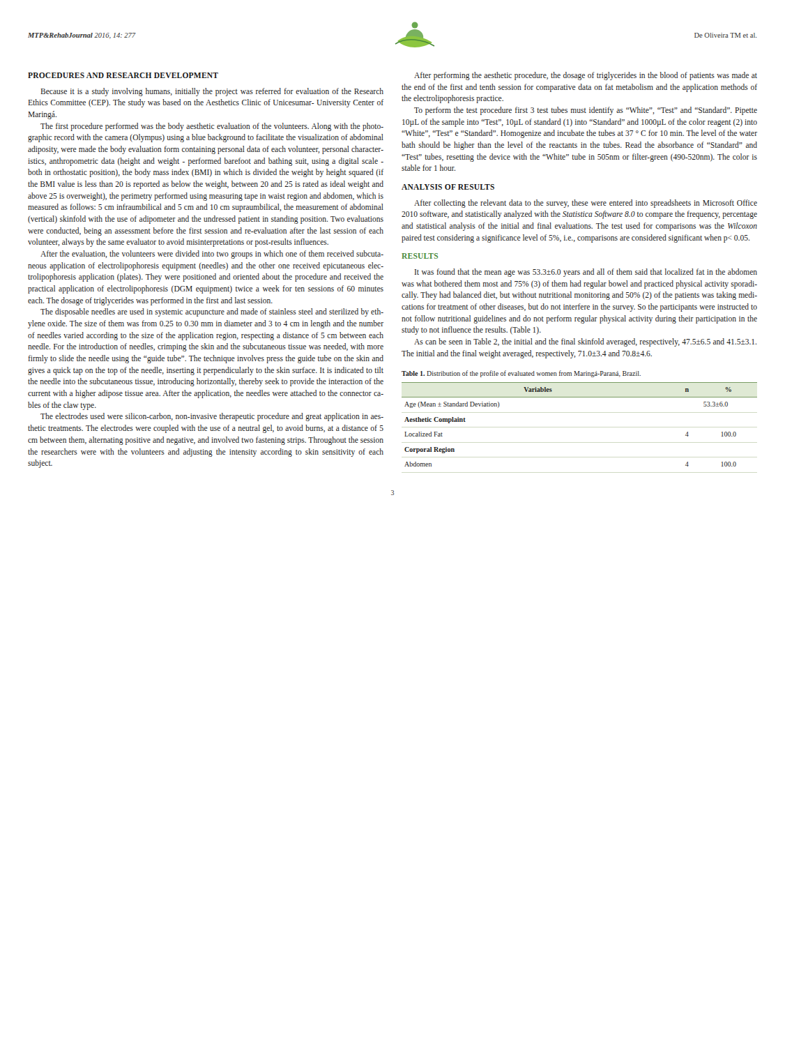MTP&RehabJournal 2016, 14: 277
De Oliveira TM et al.
PROCEDURES AND RESEARCH DEVELOPMENT
Because it is a study involving humans, initially the project was referred for evaluation of the Research Ethics Committee (CEP). The study was based on the Aesthetics Clinic of Unicesumar- University Center of Maringá.
The first procedure performed was the body aesthetic evaluation of the volunteers. Along with the photographic record with the camera (Olympus) using a blue background to facilitate the visualization of abdominal adiposity, were made the body evaluation form containing personal data of each volunteer, personal characteristics, anthropometric data (height and weight - performed barefoot and bathing suit, using a digital scale - both in orthostatic position), the body mass index (BMI) in which is divided the weight by height squared (if the BMI value is less than 20 is reported as below the weight, between 20 and 25 is rated as ideal weight and above 25 is overweight), the perimetry performed using measuring tape in waist region and abdomen, which is measured as follows: 5 cm infraumbilical and 5 cm and 10 cm supraumbilical, the measurement of abdominal (vertical) skinfold with the use of adipometer and the undressed patient in standing position. Two evaluations were conducted, being an assessment before the first session and re-evaluation after the last session of each volunteer, always by the same evaluator to avoid misinterpretations or post-results influences.
After the evaluation, the volunteers were divided into two groups in which one of them received subcutaneous application of electrolipophoresis equipment (needles) and the other one received epicutaneous electrolipophoresis application (plates). They were positioned and oriented about the procedure and received the practical application of electrolipophoresis (DGM equipment) twice a week for ten sessions of 60 minutes each. The dosage of triglycerides was performed in the first and last session.
The disposable needles are used in systemic acupuncture and made of stainless steel and sterilized by ethylene oxide. The size of them was from 0.25 to 0.30 mm in diameter and 3 to 4 cm in length and the number of needles varied according to the size of the application region, respecting a distance of 5 cm between each needle. For the introduction of needles, crimping the skin and the subcutaneous tissue was needed, with more firmly to slide the needle using the “guide tube”. The technique involves press the guide tube on the skin and gives a quick tap on the top of the needle, inserting it perpendicularly to the skin surface. It is indicated to tilt the needle into the subcutaneous tissue, introducing horizontally, thereby seek to provide the interaction of the current with a higher adipose tissue area. After the application, the needles were attached to the connector cables of the claw type.
The electrodes used were silicon-carbon, non-invasive therapeutic procedure and great application in aesthetic treatments. The electrodes were coupled with the use of a neutral gel, to avoid burns, at a distance of 5 cm between them, alternating positive and negative, and involved two fastening strips. Throughout the session the researchers were with the volunteers and adjusting the intensity according to skin sensitivity of each subject.
After performing the aesthetic procedure, the dosage of triglycerides in the blood of patients was made at the end of the first and tenth session for comparative data on fat metabolism and the application methods of the electrolipophoresis practice.
To perform the test procedure first 3 test tubes must identify as “White”, “Test” and “Standard”. Pipette 10µL of the sample into “Test”, 10µL of standard (1) into “Standard” and 1000µL of the color reagent (2) into “White”, “Test” e “Standard”. Homogenize and incubate the tubes at 37 ° C for 10 min. The level of the water bath should be higher than the level of the reactants in the tubes. Read the absorbance of “Standard” and “Test” tubes, resetting the device with the “White” tube in 505nm or filter-green (490-520nm). The color is stable for 1 hour.
ANALYSIS OF RESULTS
After collecting the relevant data to the survey, these were entered into spreadsheets in Microsoft Office 2010 software, and statistically analyzed with the Statistica Software 8.0 to compare the frequency, percentage and statistical analysis of the initial and final evaluations. The test used for comparisons was the Wilcoxon paired test considering a significance level of 5%, i.e., comparisons are considered significant when p< 0.05.
RESULTS
It was found that the mean age was 53.3±6.0 years and all of them said that localized fat in the abdomen was what bothered them most and 75% (3) of them had regular bowel and practiced physical activity sporadically. They had balanced diet, but without nutritional monitoring and 50% (2) of the patients was taking medications for treatment of other diseases, but do not interfere in the survey. So the participants were instructed to not follow nutritional guidelines and do not perform regular physical activity during their participation in the study to not influence the results. (Table 1).
As can be seen in Table 2, the initial and the final skinfold averaged, respectively, 47.5±6.5 and 41.5±3.1. The initial and the final weight averaged, respectively, 71.0±3.4 and 70.8±4.6.
Table 1. Distribution of the profile of evaluated women from Maringá-Paraná, Brazil.
| Variables | n | % |
| --- | --- | --- |
| Age (Mean ± Standard Deviation) | 53.3±6.0 |
| Aesthetic Complaint | | |
| Localized Fat | 4 | 100.0 |
| Corporal Region | | |
| Abdomen | 4 | 100.0 |
3